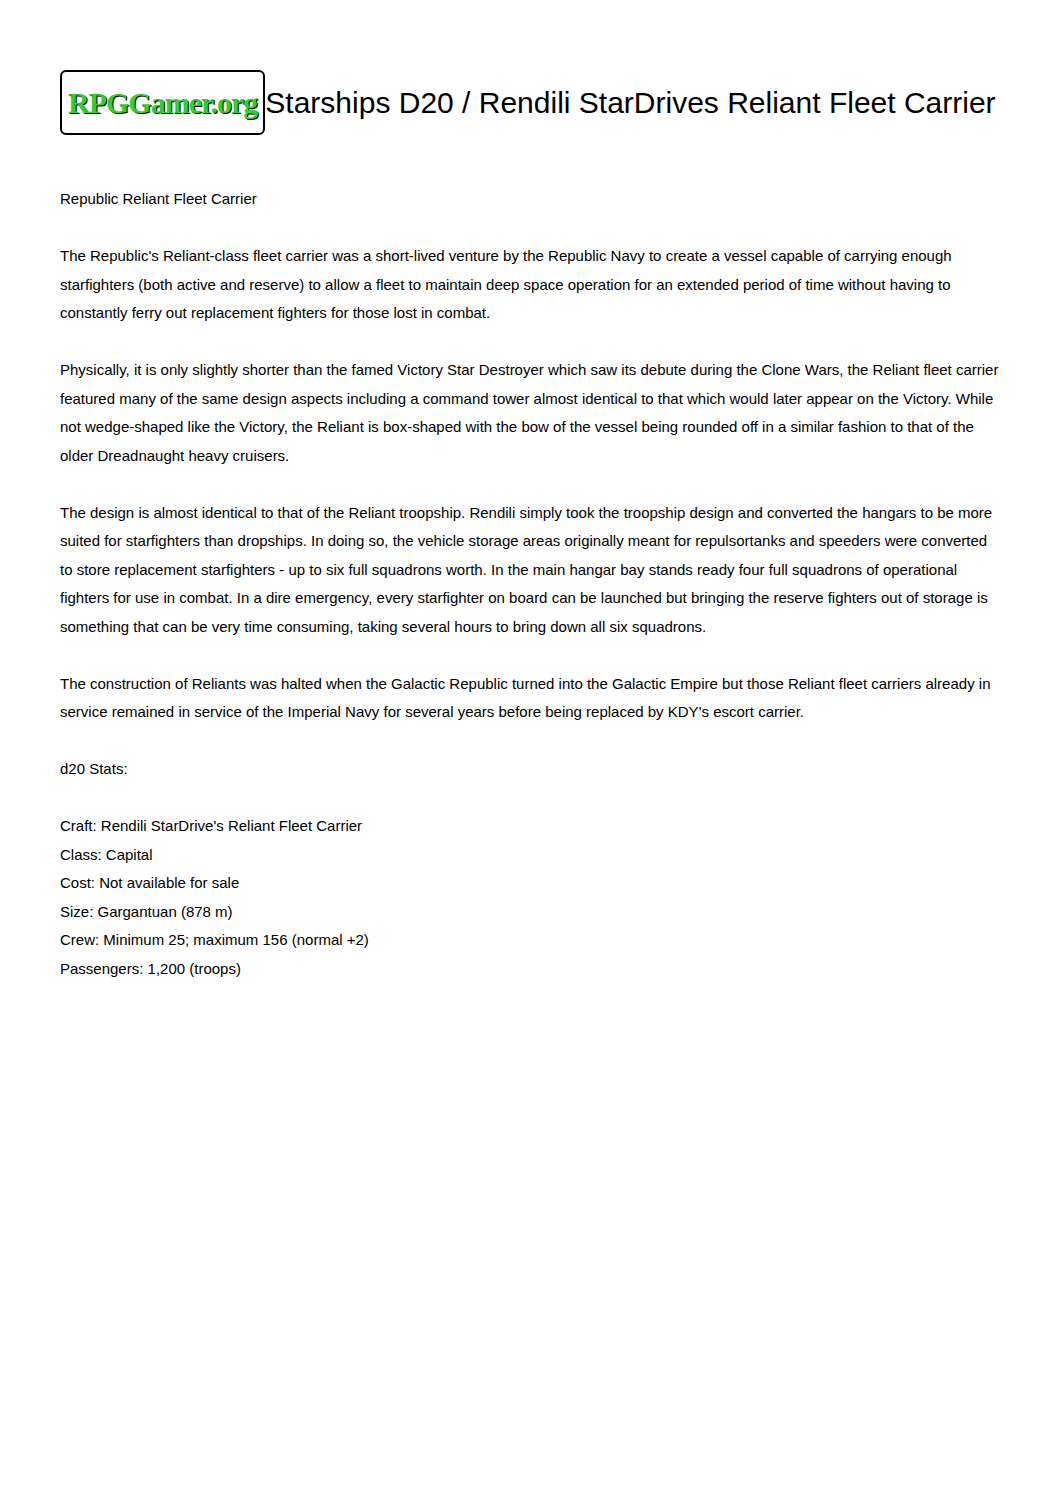RPGGamer.org
Starships D20 / Rendili StarDrives Reliant Fleet Carrier
Republic Reliant Fleet Carrier
The Republic's Reliant-class fleet carrier was a short-lived venture by the Republic Navy to create a vessel capable of carrying enough starfighters (both active and reserve) to allow a fleet to maintain deep space operation for an extended period of time without having to constantly ferry out replacement fighters for those lost in combat.
Physically, it is only slightly shorter than the famed Victory Star Destroyer which saw its debute during the Clone Wars, the Reliant fleet carrier featured many of the same design aspects including a command tower almost identical to that which would later appear on the Victory. While not wedge-shaped like the Victory, the Reliant is box-shaped with the bow of the vessel being rounded off in a similar fashion to that of the older Dreadnaught heavy cruisers.
The design is almost identical to that of the Reliant troopship. Rendili simply took the troopship design and converted the hangars to be more suited for starfighters than dropships. In doing so, the vehicle storage areas originally meant for repulsortanks and speeders were converted to store replacement starfighters - up to six full squadrons worth. In the main hangar bay stands ready four full squadrons of operational fighters for use in combat. In a dire emergency, every starfighter on board can be launched but bringing the reserve fighters out of storage is something that can be very time consuming, taking several hours to bring down all six squadrons.
The construction of Reliants was halted when the Galactic Republic turned into the Galactic Empire but those Reliant fleet carriers already in service remained in service of the Imperial Navy for several years before being replaced by KDY's escort carrier.
d20 Stats:
Craft: Rendili StarDrive's Reliant Fleet Carrier
Class: Capital
Cost: Not available for sale
Size: Gargantuan (878 m)
Crew: Minimum 25; maximum 156 (normal +2)
Passengers: 1,200 (troops)